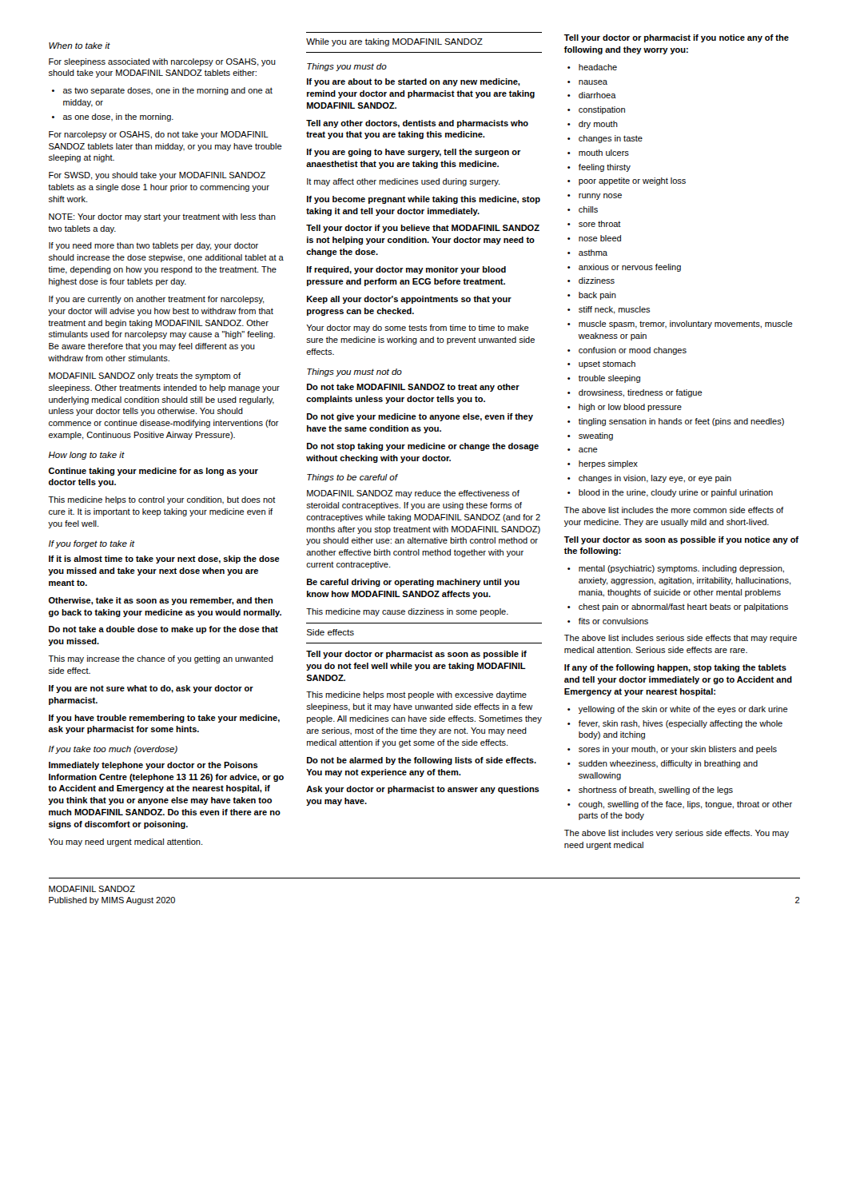When to take it
For sleepiness associated with narcolepsy or OSAHS, you should take your MODAFINIL SANDOZ tablets either:
as two separate doses, one in the morning and one at midday, or
as one dose, in the morning.
For narcolepsy or OSAHS, do not take your MODAFINIL SANDOZ tablets later than midday, or you may have trouble sleeping at night.
For SWSD, you should take your MODAFINIL SANDOZ tablets as a single dose 1 hour prior to commencing your shift work.
NOTE: Your doctor may start your treatment with less than two tablets a day.
If you need more than two tablets per day, your doctor should increase the dose stepwise, one additional tablet at a time, depending on how you respond to the treatment. The highest dose is four tablets per day.
If you are currently on another treatment for narcolepsy, your doctor will advise you how best to withdraw from that treatment and begin taking MODAFINIL SANDOZ. Other stimulants used for narcolepsy may cause a "high" feeling. Be aware therefore that you may feel different as you withdraw from other stimulants.
MODAFINIL SANDOZ only treats the symptom of sleepiness. Other treatments intended to help manage your underlying medical condition should still be used regularly, unless your doctor tells you otherwise. You should commence or continue disease-modifying interventions (for example, Continuous Positive Airway Pressure).
How long to take it
Continue taking your medicine for as long as your doctor tells you.
This medicine helps to control your condition, but does not cure it. It is important to keep taking your medicine even if you feel well.
If you forget to take it
If it is almost time to take your next dose, skip the dose you missed and take your next dose when you are meant to.
Otherwise, take it as soon as you remember, and then go back to taking your medicine as you would normally.
Do not take a double dose to make up for the dose that you missed.
This may increase the chance of you getting an unwanted side effect.
If you are not sure what to do, ask your doctor or pharmacist.
If you have trouble remembering to take your medicine, ask your pharmacist for some hints.
If you take too much (overdose)
Immediately telephone your doctor or the Poisons Information Centre (telephone 13 11 26) for advice, or go to Accident and Emergency at the nearest hospital, if you think that you or anyone else may have taken too much MODAFINIL SANDOZ. Do this even if there are no signs of discomfort or poisoning.
You may need urgent medical attention.
While you are taking MODAFINIL SANDOZ
Things you must do
If you are about to be started on any new medicine, remind your doctor and pharmacist that you are taking MODAFINIL SANDOZ.
Tell any other doctors, dentists and pharmacists who treat you that you are taking this medicine.
If you are going to have surgery, tell the surgeon or anaesthetist that you are taking this medicine.
It may affect other medicines used during surgery.
If you become pregnant while taking this medicine, stop taking it and tell your doctor immediately.
Tell your doctor if you believe that MODAFINIL SANDOZ is not helping your condition. Your doctor may need to change the dose.
If required, your doctor may monitor your blood pressure and perform an ECG before treatment.
Keep all your doctor's appointments so that your progress can be checked.
Your doctor may do some tests from time to time to make sure the medicine is working and to prevent unwanted side effects.
Things you must not do
Do not take MODAFINIL SANDOZ to treat any other complaints unless your doctor tells you to.
Do not give your medicine to anyone else, even if they have the same condition as you.
Do not stop taking your medicine or change the dosage without checking with your doctor.
Things to be careful of
MODAFINIL SANDOZ may reduce the effectiveness of steroidal contraceptives. If you are using these forms of contraceptives while taking MODAFINIL SANDOZ (and for 2 months after you stop treatment with MODAFINIL SANDOZ) you should either use: an alternative birth control method or another effective birth control method together with your current contraceptive.
Be careful driving or operating machinery until you know how MODAFINIL SANDOZ affects you.
This medicine may cause dizziness in some people.
Side effects
Tell your doctor or pharmacist as soon as possible if you do not feel well while you are taking MODAFINIL SANDOZ.
This medicine helps most people with excessive daytime sleepiness, but it may have unwanted side effects in a few people. All medicines can have side effects. Sometimes they are serious, most of the time they are not. You may need medical attention if you get some of the side effects.
Do not be alarmed by the following lists of side effects. You may not experience any of them.
Ask your doctor or pharmacist to answer any questions you may have.
Tell your doctor or pharmacist if you notice any of the following and they worry you:
headache
nausea
diarrhoea
constipation
dry mouth
changes in taste
mouth ulcers
feeling thirsty
poor appetite or weight loss
runny nose
chills
sore throat
nose bleed
asthma
anxious or nervous feeling
dizziness
back pain
stiff neck, muscles
muscle spasm, tremor, involuntary movements, muscle weakness or pain
confusion or mood changes
upset stomach
trouble sleeping
drowsiness, tiredness or fatigue
high or low blood pressure
tingling sensation in hands or feet (pins and needles)
sweating
acne
herpes simplex
changes in vision, lazy eye, or eye pain
blood in the urine, cloudy urine or painful urination
The above list includes the more common side effects of your medicine. They are usually mild and short-lived.
Tell your doctor as soon as possible if you notice any of the following:
mental (psychiatric) symptoms. including depression, anxiety, aggression, agitation, irritability, hallucinations, mania, thoughts of suicide or other mental problems
chest pain or abnormal/fast heart beats or palpitations
fits or convulsions
The above list includes serious side effects that may require medical attention. Serious side effects are rare.
If any of the following happen, stop taking the tablets and tell your doctor immediately or go to Accident and Emergency at your nearest hospital:
yellowing of the skin or white of the eyes or dark urine
fever, skin rash, hives (especially affecting the whole body) and itching
sores in your mouth, or your skin blisters and peels
sudden wheeziness, difficulty in breathing and swallowing
shortness of breath, swelling of the legs
cough, swelling of the face, lips, tongue, throat or other parts of the body
The above list includes very serious side effects. You may need urgent medical
MODAFINIL SANDOZ
Published by MIMS August 2020
2